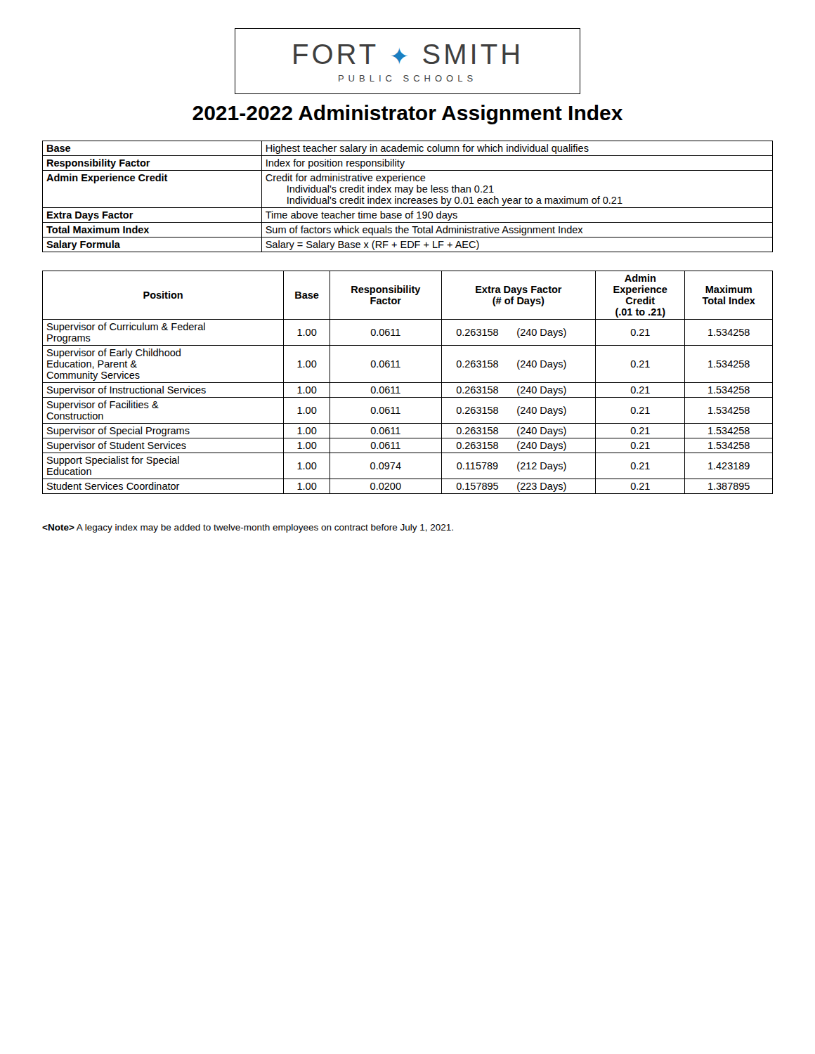FORT ✦ SMITH
PUBLIC SCHOOLS
2021-2022 Administrator Assignment Index
| Base | Highest teacher salary in academic column for which individual qualifies |
| Responsibility Factor | Index for position responsibility |
| Admin Experience Credit | Credit for administrative experience Individual's credit index may be less than 0.21 Individual's credit index increases by 0.01 each year to a maximum of 0.21 |
| Extra Days Factor | Time above teacher time base of 190 days |
| Total Maximum Index | Sum of factors whick equals the Total Administrative Assignment Index |
| Salary Formula | Salary = Salary Base x (RF + EDF + LF + AEC) |
| Position | Base | Responsibility Factor | Extra Days Factor (# of Days) | Admin Experience Credit (.01 to .21) | Maximum Total Index |
| --- | --- | --- | --- | --- | --- |
| Supervisor of Curriculum & Federal Programs | 1.00 | 0.0611 | 0.263158 | (240 Days) | 0.21 | 1.534258 |
| Supervisor of Early Childhood Education, Parent & Community Services | 1.00 | 0.0611 | 0.263158 | (240 Days) | 0.21 | 1.534258 |
| Supervisor of Instructional Services | 1.00 | 0.0611 | 0.263158 | (240 Days) | 0.21 | 1.534258 |
| Supervisor of Facilities & Construction | 1.00 | 0.0611 | 0.263158 | (240 Days) | 0.21 | 1.534258 |
| Supervisor of Special Programs | 1.00 | 0.0611 | 0.263158 | (240 Days) | 0.21 | 1.534258 |
| Supervisor of Student Services | 1.00 | 0.0611 | 0.263158 | (240 Days) | 0.21 | 1.534258 |
| Support Specialist for Special Education | 1.00 | 0.0974 | 0.115789 | (212 Days) | 0.21 | 1.423189 |
| Student Services Coordinator | 1.00 | 0.0200 | 0.157895 | (223 Days) | 0.21 | 1.387895 |
<Note> A legacy index may be added to twelve-month employees on contract before July 1, 2021.